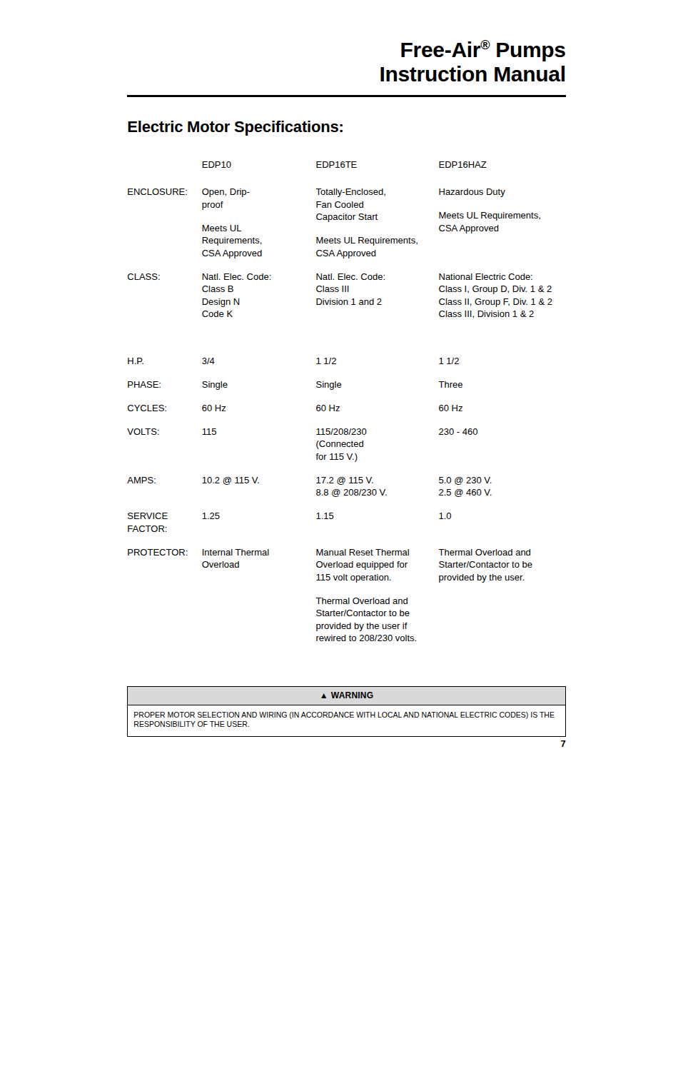Free-Air® Pumps Instruction Manual
Electric Motor Specifications:
| | EDP10 | EDP16TE | EDP16HAZ |
| --- | --- | --- | --- |
| ENCLOSURE: | Open, Drip- proof Meets UL Requirements, CSA Approved | Totally-Enclosed, Fan Cooled Capacitor Start Meets UL Requirements, CSA Approved | Hazardous Duty Meets UL Requirements, CSA Approved |
| CLASS: | Natl. Elec. Code: Class B Design N Code K | Natl. Elec. Code: Class III Division 1 and 2 | National Electric Code: Class I, Group D, Div. 1 & 2 Class II, Group F, Div. 1 & 2 Class III, Division 1 & 2 |
| H.P. | 3/4 | 1 1/2 | 1 1/2 |
| PHASE: | Single | Single | Three |
| CYCLES: | 60 Hz | 60 Hz | 60 Hz |
| VOLTS: | 115 | 115/208/230 (Connected for 115 V.) | 230 - 460 |
| AMPS: | 10.2 @ 115 V. | 17.2 @ 115 V. 8.8 @ 208/230 V. | 5.0 @ 230 V. 2.5 @ 460 V. |
| SERVICE FACTOR: | 1.25 | 1.15 | 1.0 |
| PROTECTOR: | Internal Thermal Overload | Manual Reset Thermal Overload equipped for 115 volt operation. Thermal Overload and Starter/Contactor to be provided by the user if rewired to 208/230 volts. | Thermal Overload and Starter/Contactor to be provided by the user. |
▲WARNING
PROPER MOTOR SELECTION AND WIRING (IN ACCORDANCE WITH LOCAL AND NATIONAL ELECTRIC CODES) IS THE RESPONSIBILITY OF THE USER.
7